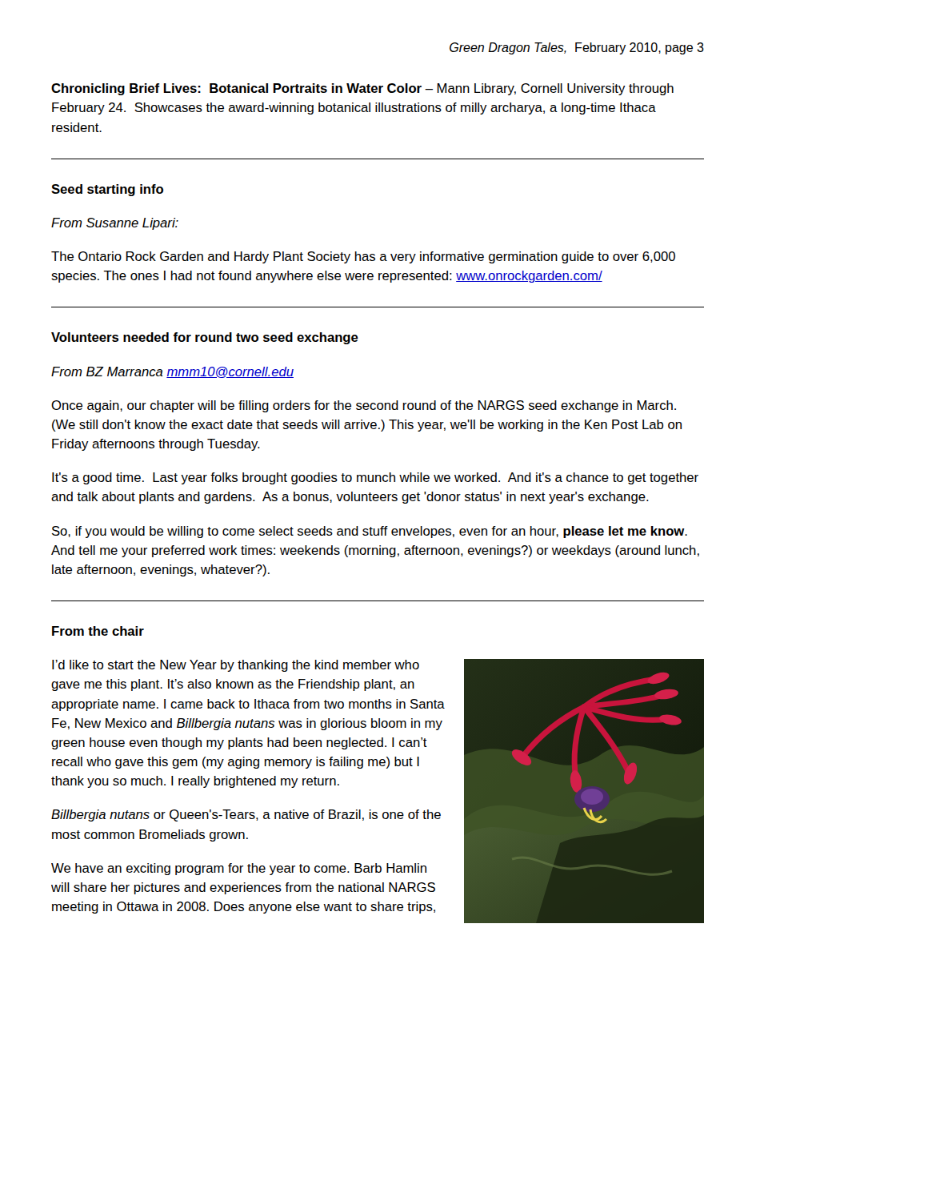Green Dragon Tales, February 2010, page 3
Chronicling Brief Lives: Botanical Portraits in Water Color – Mann Library, Cornell University through February 24. Showcases the award-winning botanical illustrations of milly archarya, a long-time Ithaca resident.
Seed starting info
From Susanne Lipari:
The Ontario Rock Garden and Hardy Plant Society has a very informative germination guide to over 6,000 species. The ones I had not found anywhere else were represented: www.onrockgarden.com/
Volunteers needed for round two seed exchange
From BZ Marranca mmm10@cornell.edu
Once again, our chapter will be filling orders for the second round of the NARGS seed exchange in March. (We still don't know the exact date that seeds will arrive.) This year, we'll be working in the Ken Post Lab on Friday afternoons through Tuesday.
It's a good time. Last year folks brought goodies to munch while we worked. And it's a chance to get together and talk about plants and gardens. As a bonus, volunteers get 'donor status' in next year's exchange.
So, if you would be willing to come select seeds and stuff envelopes, even for an hour, please let me know. And tell me your preferred work times: weekends (morning, afternoon, evenings?) or weekdays (around lunch, late afternoon, evenings, whatever?).
From the chair
I’d like to start the New Year by thanking the kind member who gave me this plant. It’s also known as the Friendship plant, an appropriate name. I came back to Ithaca from two months in Santa Fe, New Mexico and Billbergia nutans was in glorious bloom in my green house even though my plants had been neglected. I can’t recall who gave this gem (my aging memory is failing me) but I thank you so much. I really brightened my return.
Billbergia nutans or Queen's-Tears, a native of Brazil, is one of the most common Bromeliads grown.
We have an exciting program for the year to come. Barb Hamlin will share her pictures and experiences from the national NARGS meeting in Ottawa in 2008. Does anyone else want to share trips,